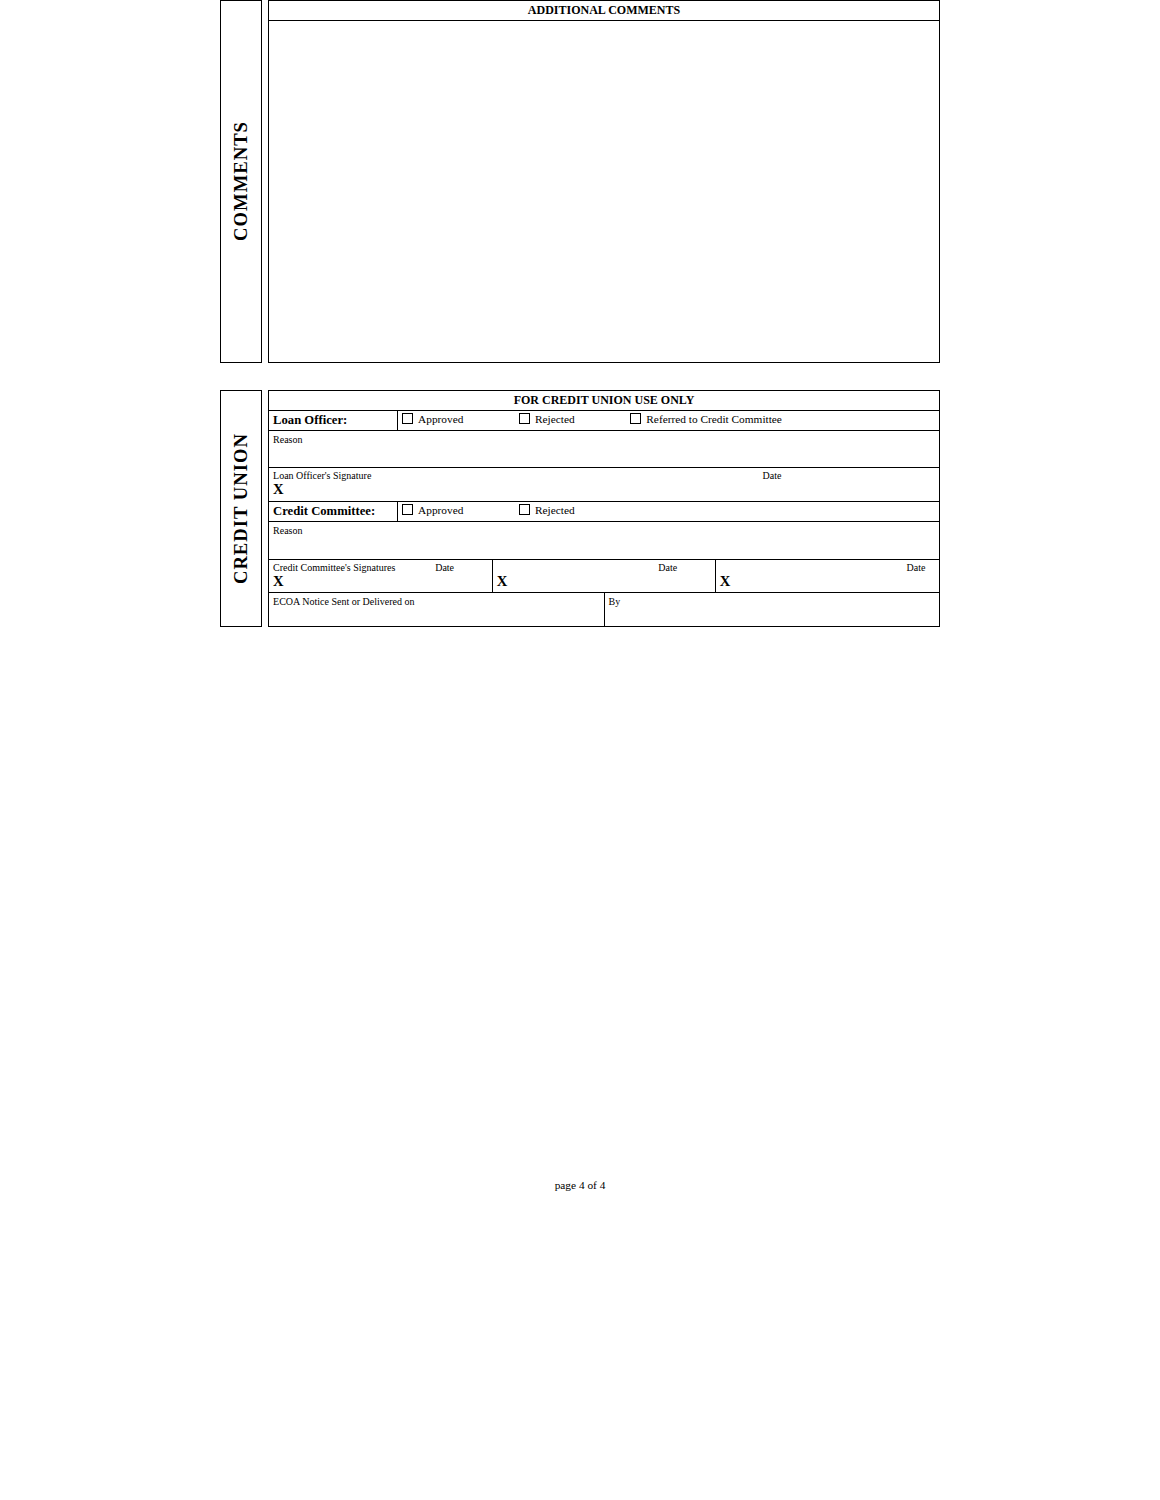COMMENTS
ADDITIONAL COMMENTS
CREDIT UNION
FOR CREDIT UNION USE ONLY
| Loan Officer: | Approved Rejected Referred to Credit Committee |
| Reason |
| Loan Officer's Signature Date X |
| Credit Committee: | Approved Rejected |
| Reason |
| / Credit Committee's Signatures Date X / Date X / Date X / |
| / ECOA Notice Sent or Delivered on / By / |
page 4 of 4